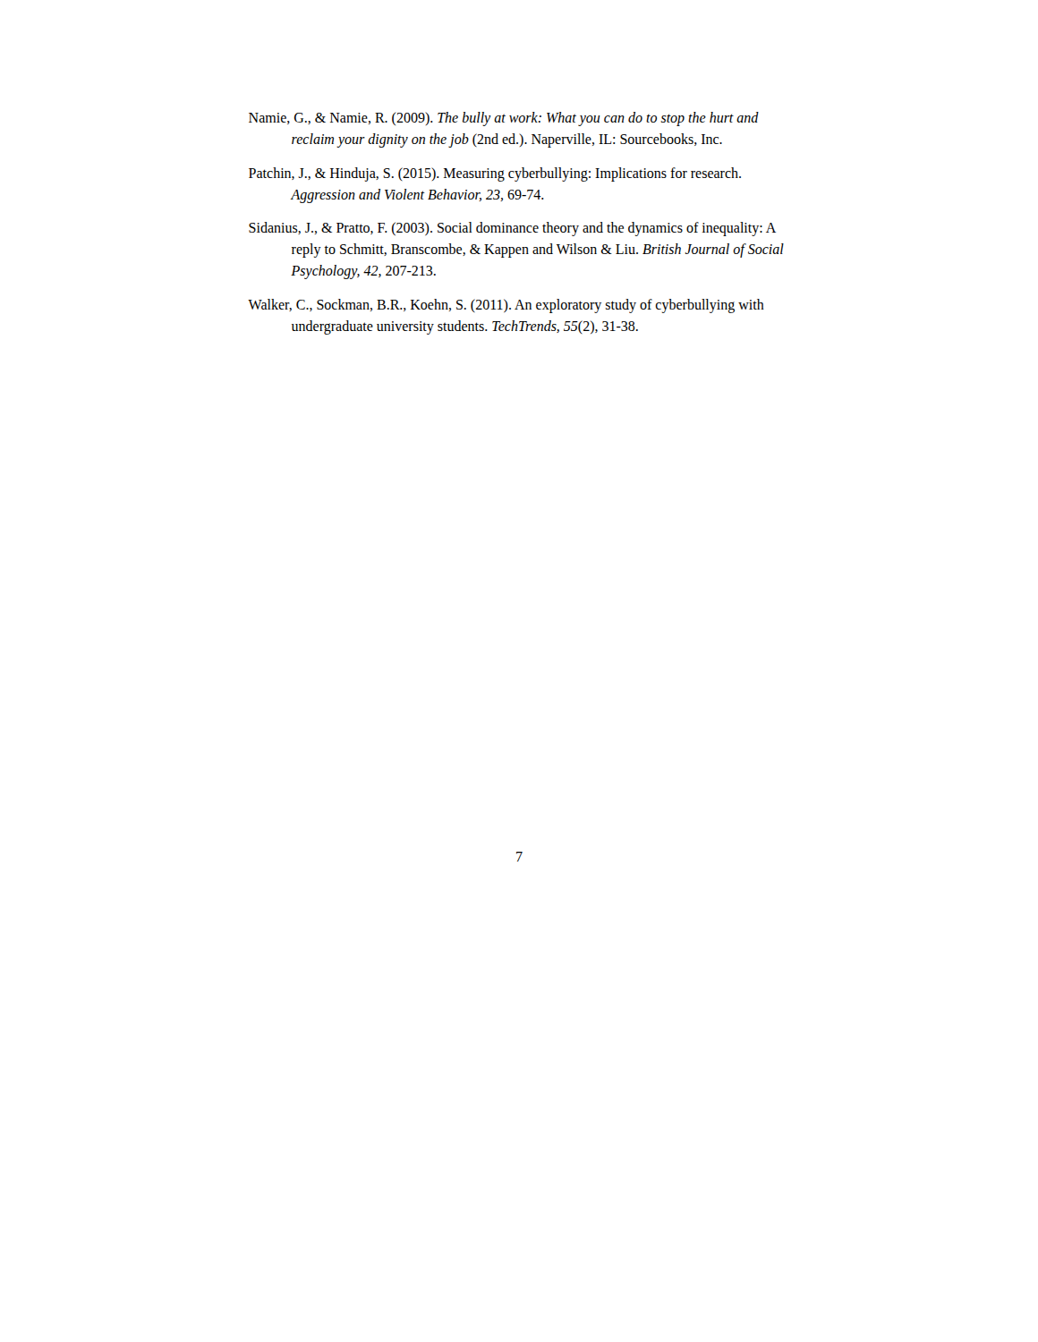Namie, G., & Namie, R. (2009). The bully at work: What you can do to stop the hurt and reclaim your dignity on the job (2nd ed.). Naperville, IL: Sourcebooks, Inc.
Patchin, J., & Hinduja, S. (2015). Measuring cyberbullying: Implications for research. Aggression and Violent Behavior, 23, 69-74.
Sidanius, J., & Pratto, F. (2003). Social dominance theory and the dynamics of inequality: A reply to Schmitt, Branscombe, & Kappen and Wilson & Liu. British Journal of Social Psychology, 42, 207-213.
Walker, C., Sockman, B.R., Koehn, S. (2011). An exploratory study of cyberbullying with undergraduate university students. TechTrends, 55(2), 31-38.
7